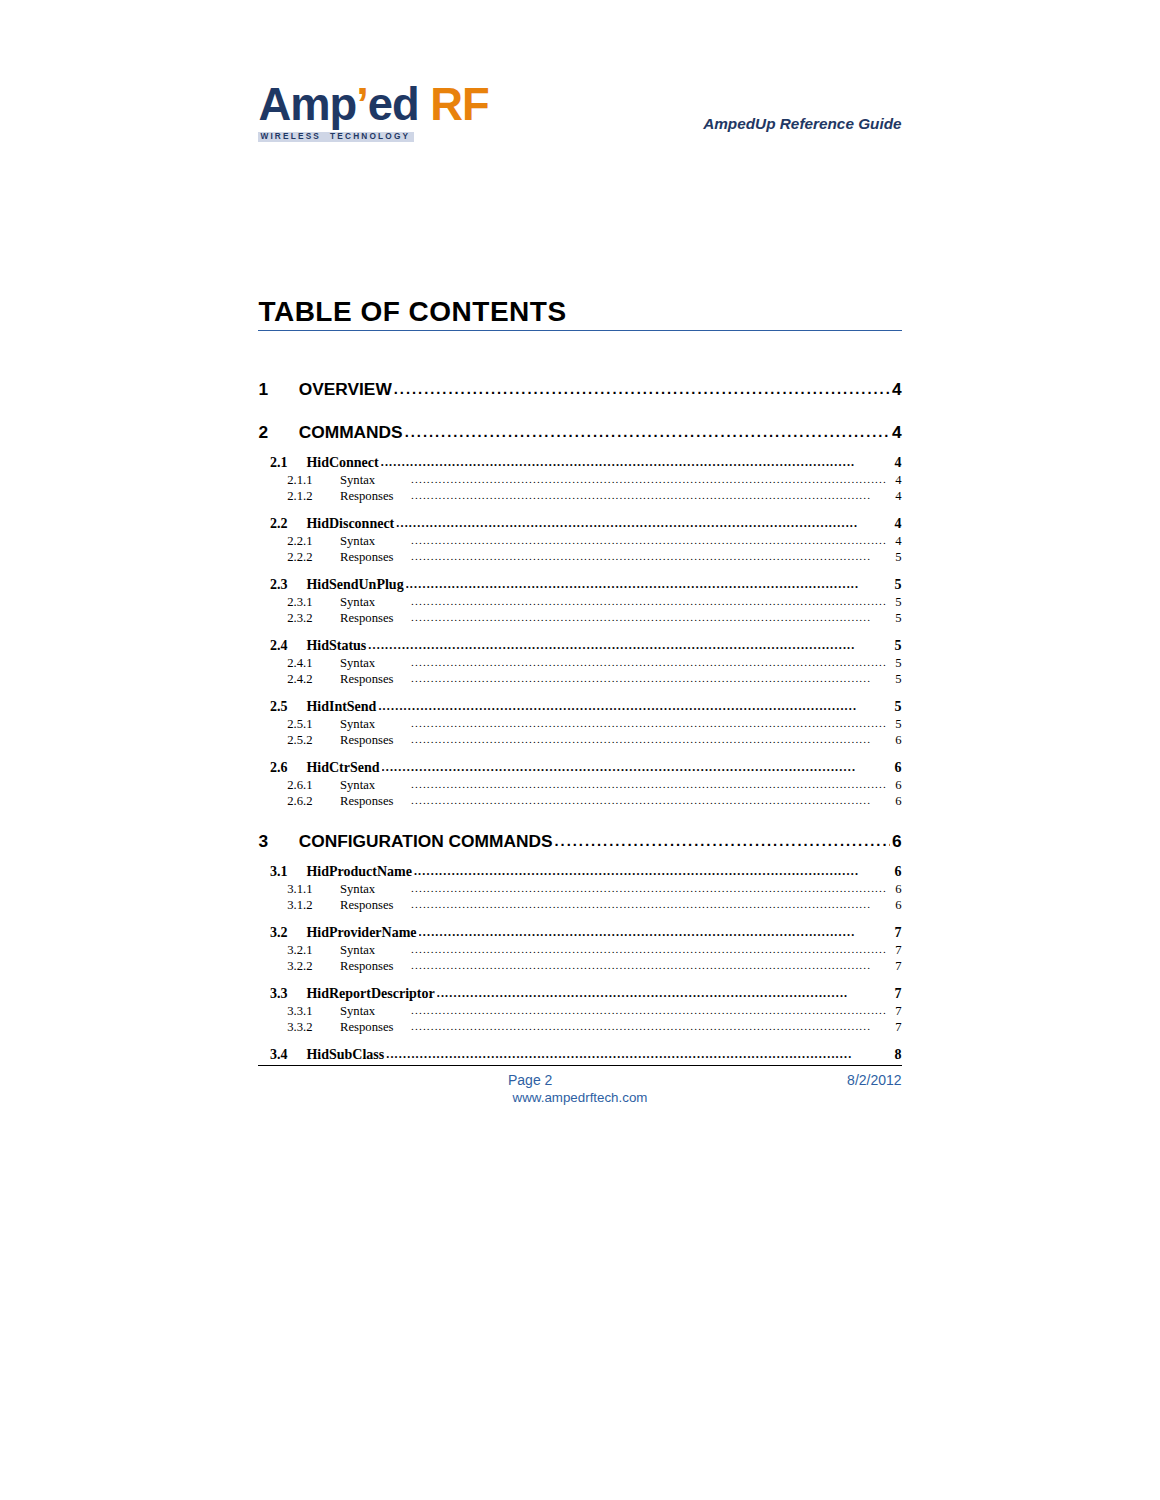Amp’ed RF
Wireless Technology
AmpedUp Reference Guide
TABLE OF CONTENTS
1 OVERVIEW ........................................................................................... 4
2 COMMANDS ......................................................................................... 4
2.1 HidConnect ................................................................................................................. 4
2.1.1 Syntax ......................................................................................................................... 4
2.1.2 Responses ..................................................................................................................... 4
2.2 HidDisconnect .............................................................................................................. 4
2.2.1 Syntax ......................................................................................................................... 4
2.2.2 Responses ..................................................................................................................... 5
2.3 HidSendUnPlug ............................................................................................................ 5
2.3.1 Syntax ......................................................................................................................... 5
2.3.2 Responses ..................................................................................................................... 5
2.4 HidStatus .................................................................................................................... 5
2.4.1 Syntax ......................................................................................................................... 5
2.4.2 Responses ..................................................................................................................... 5
2.5 HidIntSend .................................................................................................................. 5
2.5.1 Syntax ......................................................................................................................... 5
2.5.2 Responses ..................................................................................................................... 6
2.6 HidCtrSend ................................................................................................................. 6
2.6.1 Syntax ......................................................................................................................... 6
2.6.2 Responses ..................................................................................................................... 6
3 CONFIGURATION COMMANDS ............................................................. 6
3.1 HidProductName .......................................................................................................... 6
3.1.1 Syntax ......................................................................................................................... 6
3.1.2 Responses ..................................................................................................................... 6
3.2 HidProviderName ........................................................................................................ 7
3.2.1 Syntax ......................................................................................................................... 7
3.2.2 Responses ..................................................................................................................... 7
3.3 HidReportDescriptor .................................................................................................. 7
3.3.1 Syntax ......................................................................................................................... 7
3.3.2 Responses ..................................................................................................................... 7
3.4 HidSubClass ............................................................................................................... 8
Page 2 8/2/2012
www.ampedrftech.com